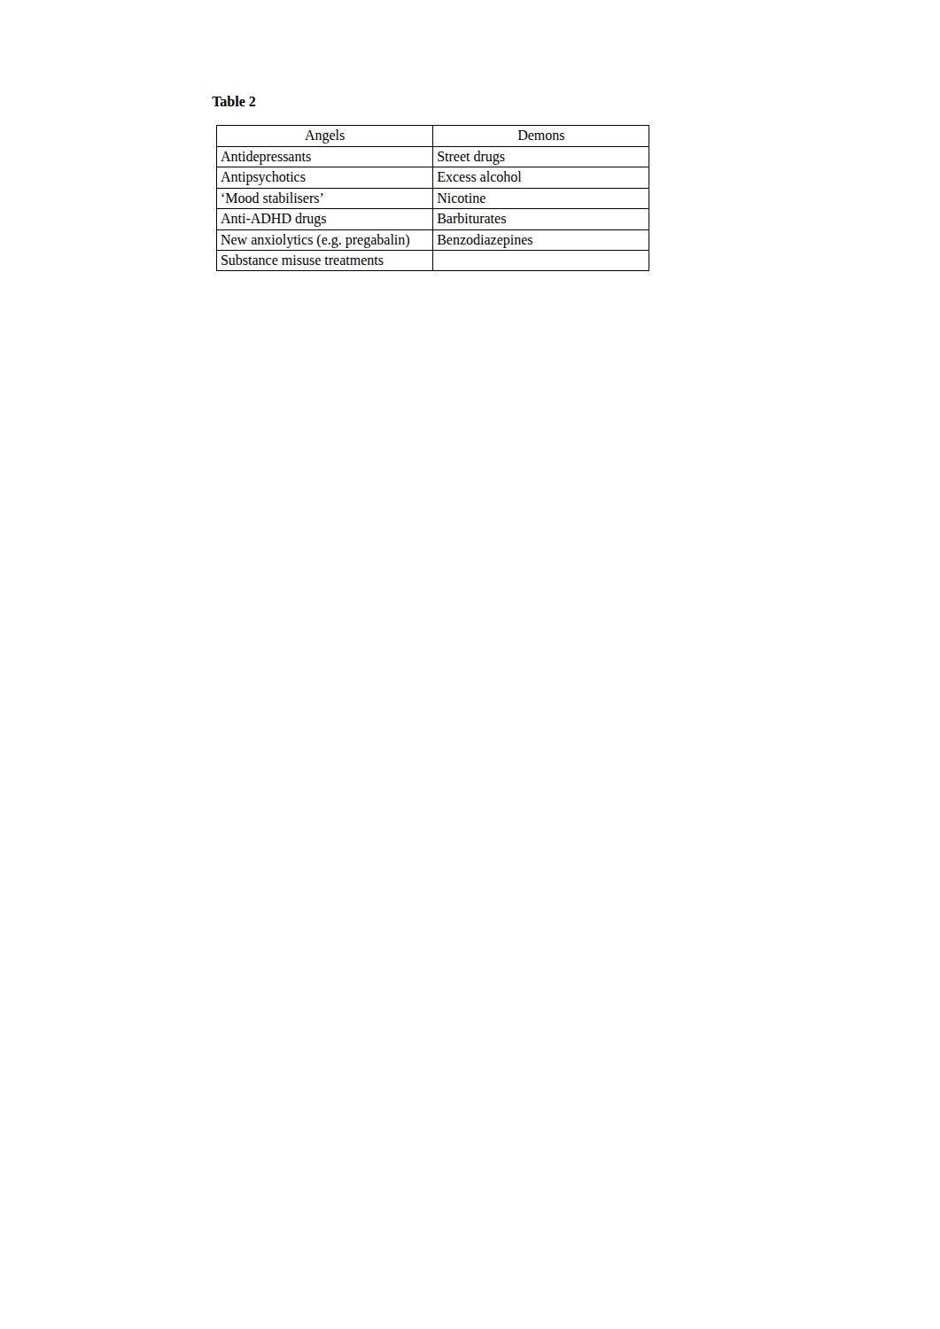Table 2
| Angels | Demons |
| --- | --- |
| Antidepressants | Street drugs |
| Antipsychotics | Excess alcohol |
| ‘Mood stabilisers’ | Nicotine |
| Anti-ADHD drugs | Barbiturates |
| New anxiolytics (e.g. pregabalin) | Benzodiazepines |
| Substance misuse treatments | |